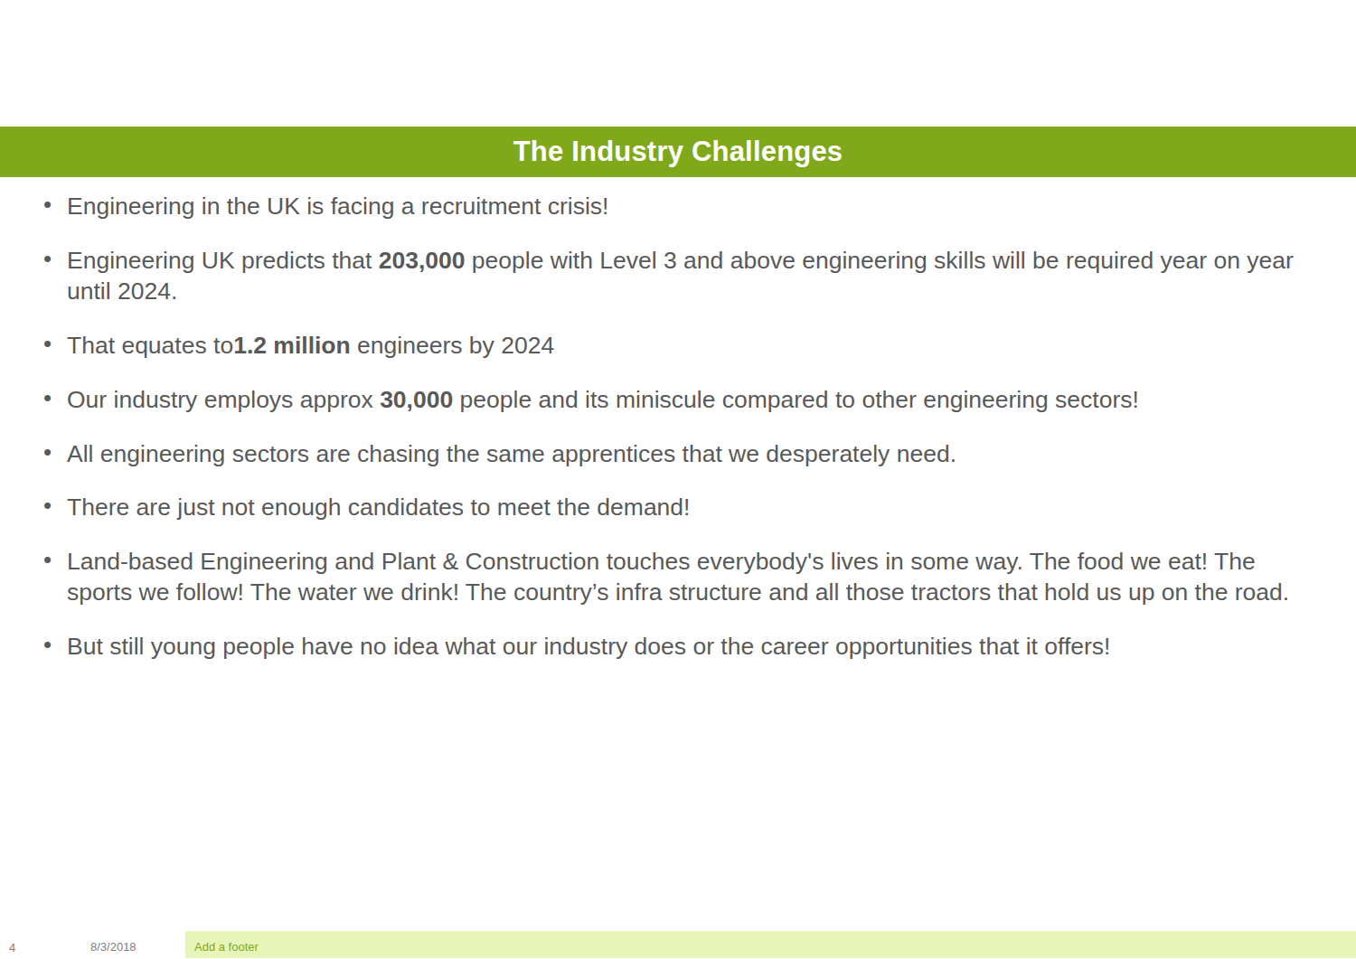The Industry Challenges
Engineering in the UK is facing a recruitment crisis!
Engineering UK predicts that 203,000 people with Level 3 and above engineering skills will be required year on year until 2024.
That equates to1.2 million engineers by 2024
Our industry employs approx 30,000 people and its miniscule compared to other engineering sectors!
All engineering sectors are chasing the same apprentices that we desperately need.
There are just not enough candidates to meet the demand!
Land-based Engineering and Plant & Construction touches everybody's lives in some way. The food we eat! The sports we follow! The water we drink! The country’s infra structure and all those tractors that hold us up on the road.
But still young people have no idea what our industry does or the career opportunities that it offers!
4 8/3/2018 Add a footer